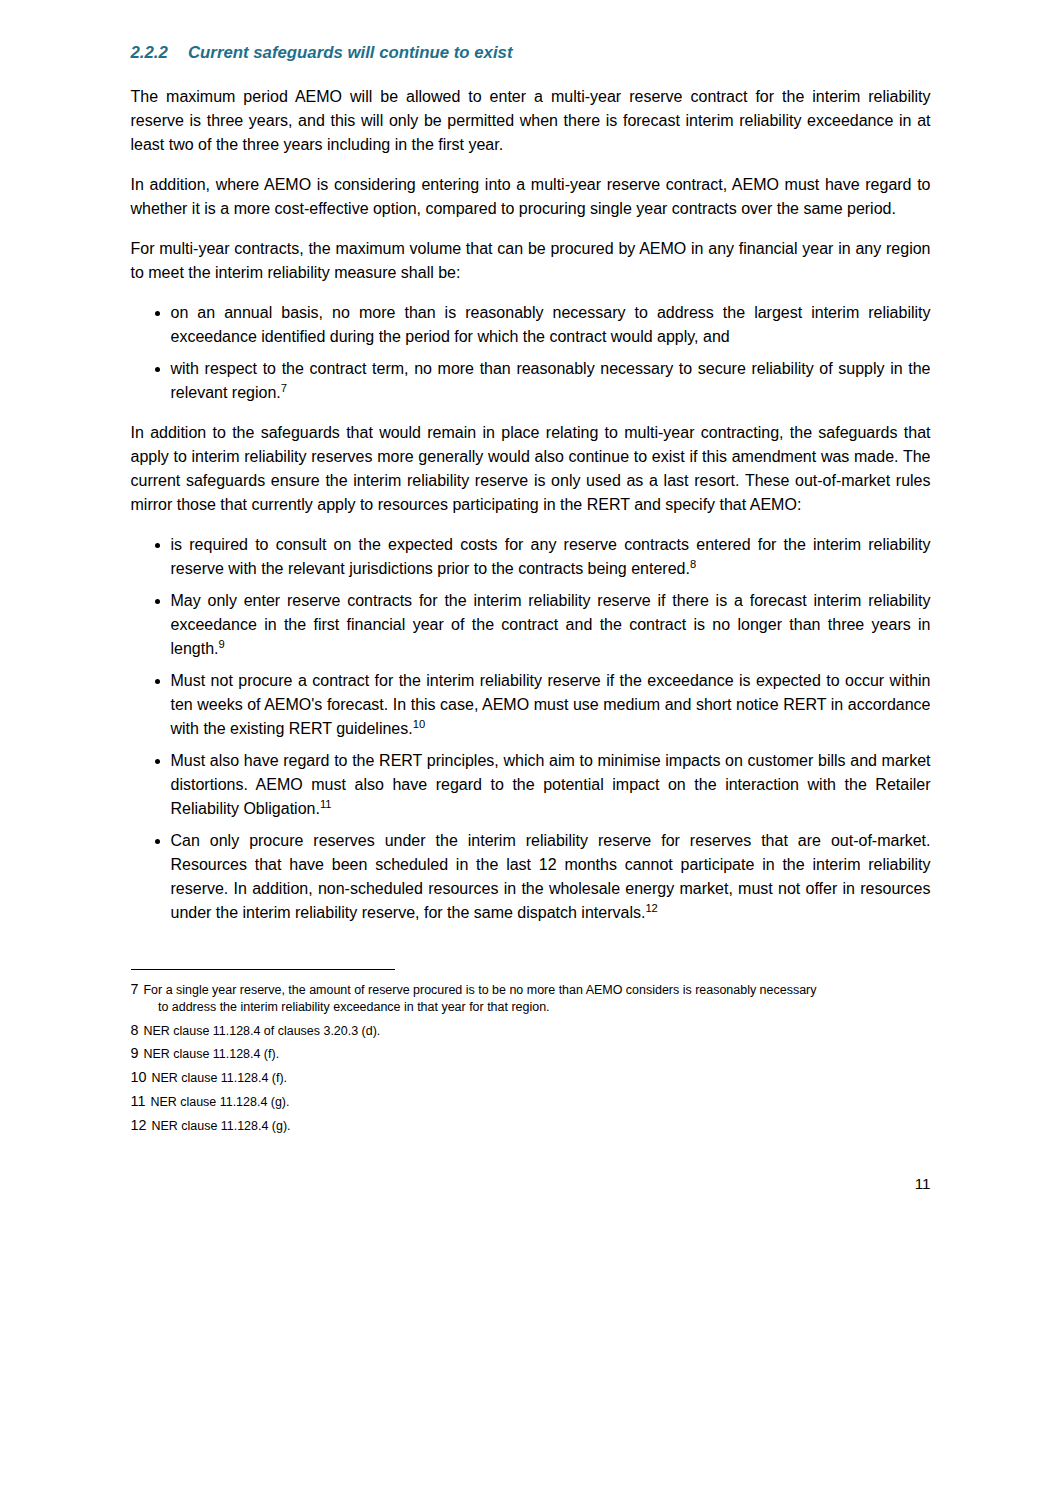2.2.2 Current safeguards will continue to exist
The maximum period AEMO will be allowed to enter a multi-year reserve contract for the interim reliability reserve is three years, and this will only be permitted when there is forecast interim reliability exceedance in at least two of the three years including in the first year.
In addition, where AEMO is considering entering into a multi-year reserve contract, AEMO must have regard to whether it is a more cost-effective option, compared to procuring single year contracts over the same period.
For multi-year contracts, the maximum volume that can be procured by AEMO in any financial year in any region to meet the interim reliability measure shall be:
on an annual basis, no more than is reasonably necessary to address the largest interim reliability exceedance identified during the period for which the contract would apply, and
with respect to the contract term, no more than reasonably necessary to secure reliability of supply in the relevant region.7
In addition to the safeguards that would remain in place relating to multi-year contracting, the safeguards that apply to interim reliability reserves more generally would also continue to exist if this amendment was made. The current safeguards ensure the interim reliability reserve is only used as a last resort. These out-of-market rules mirror those that currently apply to resources participating in the RERT and specify that AEMO:
is required to consult on the expected costs for any reserve contracts entered for the interim reliability reserve with the relevant jurisdictions prior to the contracts being entered.8
May only enter reserve contracts for the interim reliability reserve if there is a forecast interim reliability exceedance in the first financial year of the contract and the contract is no longer than three years in length.9
Must not procure a contract for the interim reliability reserve if the exceedance is expected to occur within ten weeks of AEMO's forecast. In this case, AEMO must use medium and short notice RERT in accordance with the existing RERT guidelines.10
Must also have regard to the RERT principles, which aim to minimise impacts on customer bills and market distortions. AEMO must also have regard to the potential impact on the interaction with the Retailer Reliability Obligation.11
Can only procure reserves under the interim reliability reserve for reserves that are out-of-market. Resources that have been scheduled in the last 12 months cannot participate in the interim reliability reserve. In addition, non-scheduled resources in the wholesale energy market, must not offer in resources under the interim reliability reserve, for the same dispatch intervals.12
7 For a single year reserve, the amount of reserve procured is to be no more than AEMO considers is reasonably necessary to address the interim reliability exceedance in that year for that region.
8 NER clause 11.128.4 of clauses 3.20.3 (d).
9 NER clause 11.128.4 (f).
10 NER clause 11.128.4 (f).
11 NER clause 11.128.4 (g).
12 NER clause 11.128.4 (g).
11